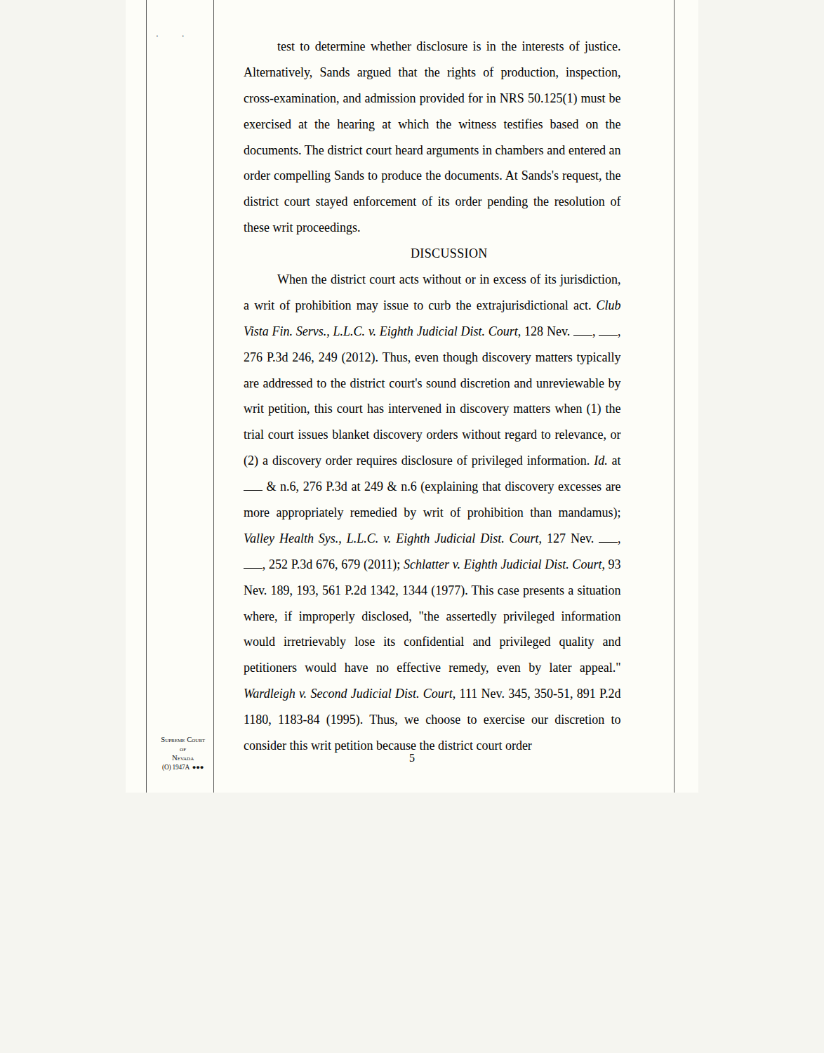..
test to determine whether disclosure is in the interests of justice. Alternatively, Sands argued that the rights of production, inspection, cross-examination, and admission provided for in NRS 50.125(1) must be exercised at the hearing at which the witness testifies based on the documents. The district court heard arguments in chambers and entered an order compelling Sands to produce the documents. At Sands's request, the district court stayed enforcement of its order pending the resolution of these writ proceedings.
DISCUSSION
When the district court acts without or in excess of its jurisdiction, a writ of prohibition may issue to curb the extrajurisdictional act. Club Vista Fin. Servs., L.L.C. v. Eighth Judicial Dist. Court, 128 Nev. , , 276 P.3d 246, 249 (2012). Thus, even though discovery matters typically are addressed to the district court's sound discretion and unreviewable by writ petition, this court has intervened in discovery matters when (1) the trial court issues blanket discovery orders without regard to relevance, or (2) a discovery order requires disclosure of privileged information. Id. at & n.6, 276 P.3d at 249 & n.6 (explaining that discovery excesses are more appropriately remedied by writ of prohibition than mandamus); Valley Health Sys., L.L.C. v. Eighth Judicial Dist. Court, 127 Nev. , , 252 P.3d 676, 679 (2011); Schlatter v. Eighth Judicial Dist. Court, 93 Nev. 189, 193, 561 P.2d 1342, 1344 (1977). This case presents a situation where, if improperly disclosed, "the assertedly privileged information would irretrievably lose its confidential and privileged quality and petitioners would have no effective remedy, even by later appeal." Wardleigh v. Second Judicial Dist. Court, 111 Nev. 345, 350-51, 891 P.2d 1180, 1183-84 (1995). Thus, we choose to exercise our discretion to consider this writ petition because the district court order
Supreme Court
of
Nevada
(O) 1947A ●●●
5